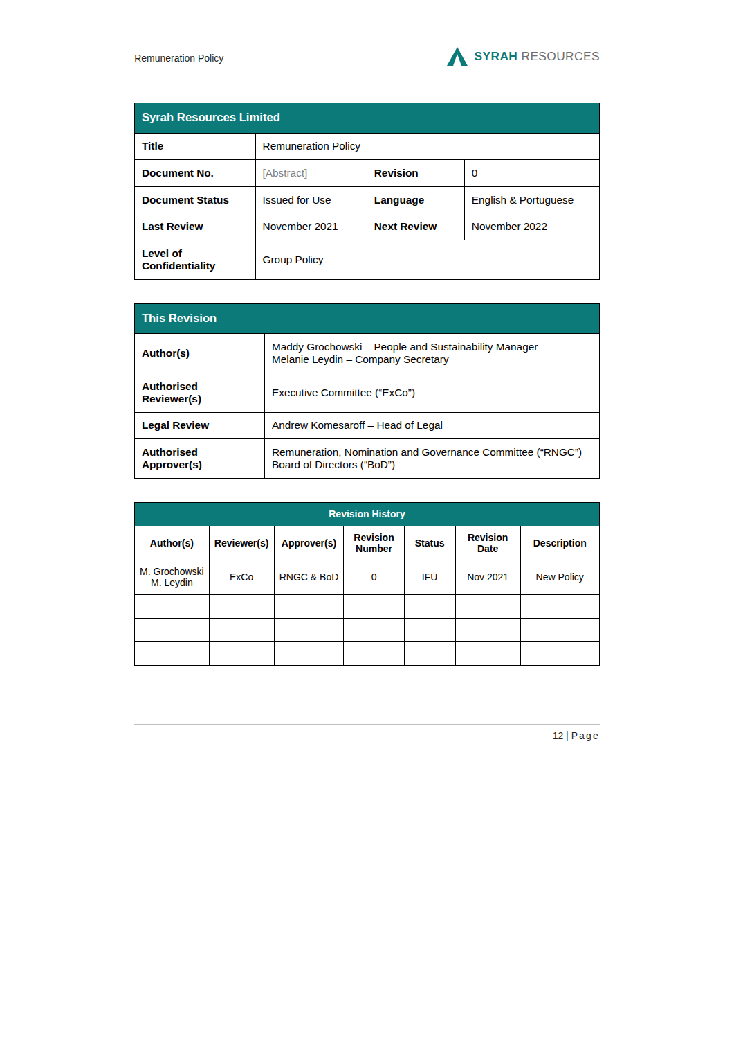Remuneration Policy
SYRAH RESOURCES
| Syrah Resources Limited |
| Title | Remuneration Policy |
| Document No. | [Abstract] | Revision | 0 |
| Document Status | Issued for Use | Language | English & Portuguese |
| Last Review | November 2021 | Next Review | November 2022 |
| Level of Confidentiality | Group Policy |
| This Revision |
| Author(s) | Maddy Grochowski – People and Sustainability Manager Melanie Leydin – Company Secretary |
| Authorised Reviewer(s) | Executive Committee (“ExCo”) |
| Legal Review | Andrew Komesaroff – Head of Legal |
| Authorised Approver(s) | Remuneration, Nomination and Governance Committee (“RNGC”) Board of Directors (“BoD”) |
| Revision History |
| Author(s) | Reviewer(s) | Approver(s) | Revision Number | Status | Revision Date | Description |
| M. Grochowski M. Leydin | ExCo | RNGC & BoD | 0 | IFU | Nov 2021 | New Policy |
12 | Page